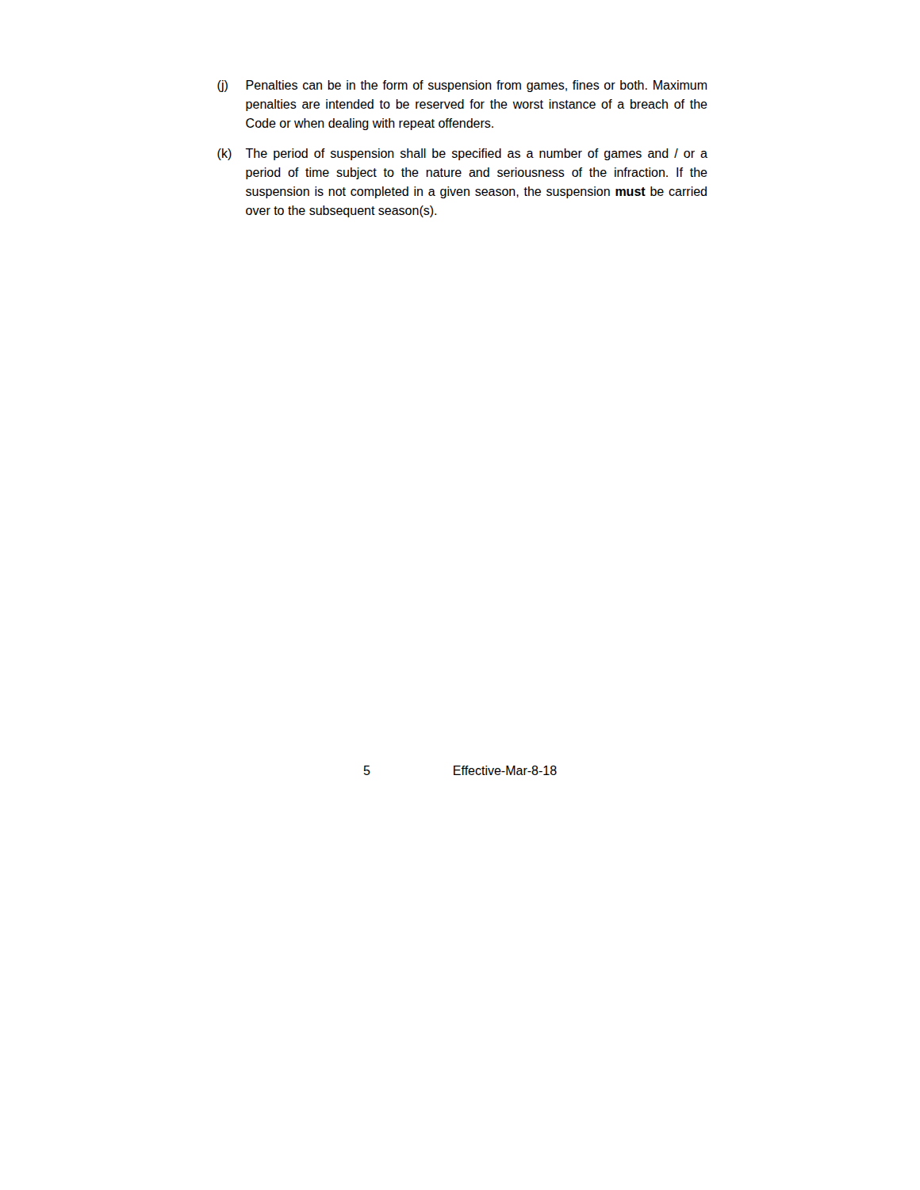(j) Penalties can be in the form of suspension from games, fines or both. Maximum penalties are intended to be reserved for the worst instance of a breach of the Code or when dealing with repeat offenders.
(k) The period of suspension shall be specified as a number of games and / or a period of time subject to the nature and seriousness of the infraction. If the suspension is not completed in a given season, the suspension must be carried over to the subsequent season(s).
5 Effective-Mar-8-18